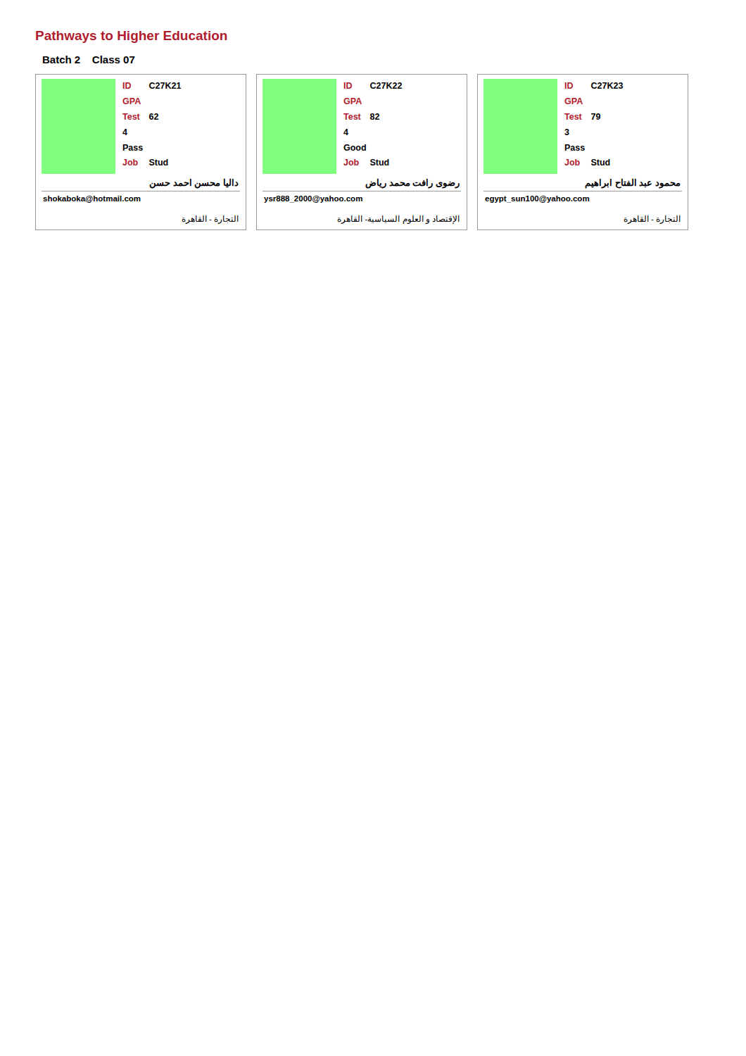Pathways to Higher Education
Batch 2 Class 07
ID C27K21
GPA
Test 62
4
Pass
Job Stud
داليا محسن احمد حسن
shokaboka@hotmail.com
التجارة - القاهرة
ID C27K22
GPA
Test 82
4
Good
Job Stud
رضوى رافت محمد رياض
ysr888_2000@yahoo.com
الإقتصاد و العلوم السياسية- القاهرة
ID C27K23
GPA
Test 79
3
Pass
Job Stud
محمود عبد الفتاح ابراهيم
egypt_sun100@yahoo.com
التجارة - القاهرة